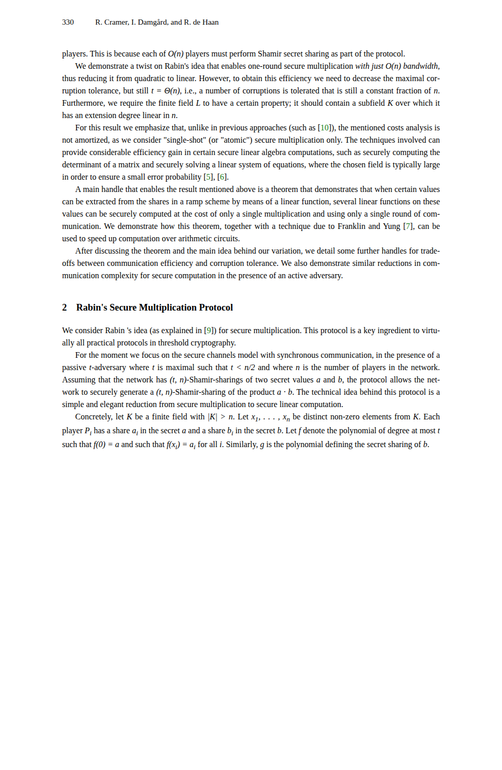330 R. Cramer, I. Damgård, and R. de Haan
players. This is because each of O(n) players must perform Shamir secret sharing as part of the protocol.
We demonstrate a twist on Rabin's idea that enables one-round secure multiplication with just O(n) bandwidth, thus reducing it from quadratic to linear. However, to obtain this efficiency we need to decrease the maximal corruption tolerance, but still t = Θ(n), i.e., a number of corruptions is tolerated that is still a constant fraction of n. Furthermore, we require the finite field L to have a certain property; it should contain a subfield K over which it has an extension degree linear in n.
For this result we emphasize that, unlike in previous approaches (such as [10]), the mentioned costs analysis is not amortized, as we consider "single-shot" (or "atomic") secure multiplication only. The techniques involved can provide considerable efficiency gain in certain secure linear algebra computations, such as securely computing the determinant of a matrix and securely solving a linear system of equations, where the chosen field is typically large in order to ensure a small error probability [5], [6].
A main handle that enables the result mentioned above is a theorem that demonstrates that when certain values can be extracted from the shares in a ramp scheme by means of a linear function, several linear functions on these values can be securely computed at the cost of only a single multiplication and using only a single round of communication. We demonstrate how this theorem, together with a technique due to Franklin and Yung [7], can be used to speed up computation over arithmetic circuits.
After discussing the theorem and the main idea behind our variation, we detail some further handles for trade-offs between communication efficiency and corruption tolerance. We also demonstrate similar reductions in communication complexity for secure computation in the presence of an active adversary.
2 Rabin's Secure Multiplication Protocol
We consider Rabin 's idea (as explained in [9]) for secure multiplication. This protocol is a key ingredient to virtually all practical protocols in threshold cryptography.
For the moment we focus on the secure channels model with synchronous communication, in the presence of a passive t-adversary where t is maximal such that t < n/2 and where n is the number of players in the network. Assuming that the network has (t, n)-Shamir-sharings of two secret values a and b, the protocol allows the network to securely generate a (t, n)-Shamir-sharing of the product a · b. The technical idea behind this protocol is a simple and elegant reduction from secure multiplication to secure linear computation.
Concretely, let K be a finite field with |K| > n. Let x1, . . . , xn be distinct non-zero elements from K. Each player Pi has a share ai in the secret a and a share bi in the secret b. Let f denote the polynomial of degree at most t such that f(0) = a and such that f(xi) = ai for all i. Similarly, g is the polynomial defining the secret sharing of b.